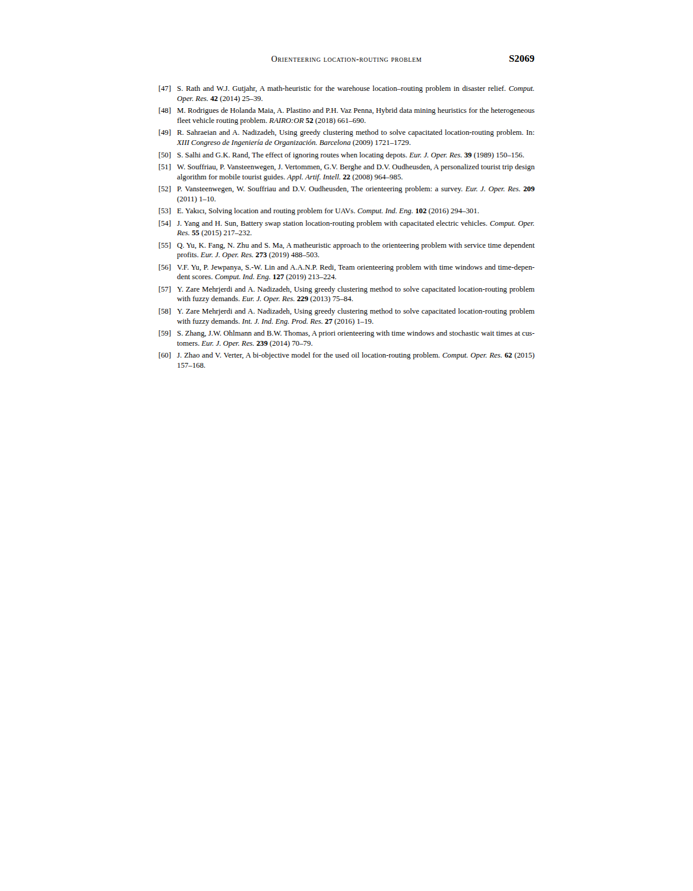Orienteering location-routing problem S2069
[47] S. Rath and W.J. Gutjahr, A math-heuristic for the warehouse location–routing problem in disaster relief. Comput. Oper. Res. 42 (2014) 25–39.
[48] M. Rodrigues de Holanda Maia, A. Plastino and P.H. Vaz Penna, Hybrid data mining heuristics for the heterogeneous fleet vehicle routing problem. RAIRO:OR 52 (2018) 661–690.
[49] R. Sahraeian and A. Nadizadeh, Using greedy clustering method to solve capacitated location-routing problem. In: XIII Congreso de Ingeniería de Organización. Barcelona (2009) 1721–1729.
[50] S. Salhi and G.K. Rand, The effect of ignoring routes when locating depots. Eur. J. Oper. Res. 39 (1989) 150–156.
[51] W. Souffriau, P. Vansteenwegen, J. Vertommen, G.V. Berghe and D.V. Oudheusden, A personalized tourist trip design algorithm for mobile tourist guides. Appl. Artif. Intell. 22 (2008) 964–985.
[52] P. Vansteenwegen, W. Souffriau and D.V. Oudheusden, The orienteering problem: a survey. Eur. J. Oper. Res. 209 (2011) 1–10.
[53] E. Yakıcı, Solving location and routing problem for UAVs. Comput. Ind. Eng. 102 (2016) 294–301.
[54] J. Yang and H. Sun, Battery swap station location-routing problem with capacitated electric vehicles. Comput. Oper. Res. 55 (2015) 217–232.
[55] Q. Yu, K. Fang, N. Zhu and S. Ma, A matheuristic approach to the orienteering problem with service time dependent profits. Eur. J. Oper. Res. 273 (2019) 488–503.
[56] V.F. Yu, P. Jewpanya, S.-W. Lin and A.A.N.P. Redi, Team orienteering problem with time windows and time-dependent scores. Comput. Ind. Eng. 127 (2019) 213–224.
[57] Y. Zare Mehrjerdi and A. Nadizadeh, Using greedy clustering method to solve capacitated location-routing problem with fuzzy demands. Eur. J. Oper. Res. 229 (2013) 75–84.
[58] Y. Zare Mehrjerdi and A. Nadizadeh, Using greedy clustering method to solve capacitated location-routing problem with fuzzy demands. Int. J. Ind. Eng. Prod. Res. 27 (2016) 1–19.
[59] S. Zhang, J.W. Ohlmann and B.W. Thomas, A priori orienteering with time windows and stochastic wait times at customers. Eur. J. Oper. Res. 239 (2014) 70–79.
[60] J. Zhao and V. Verter, A bi-objective model for the used oil location-routing problem. Comput. Oper. Res. 62 (2015) 157–168.